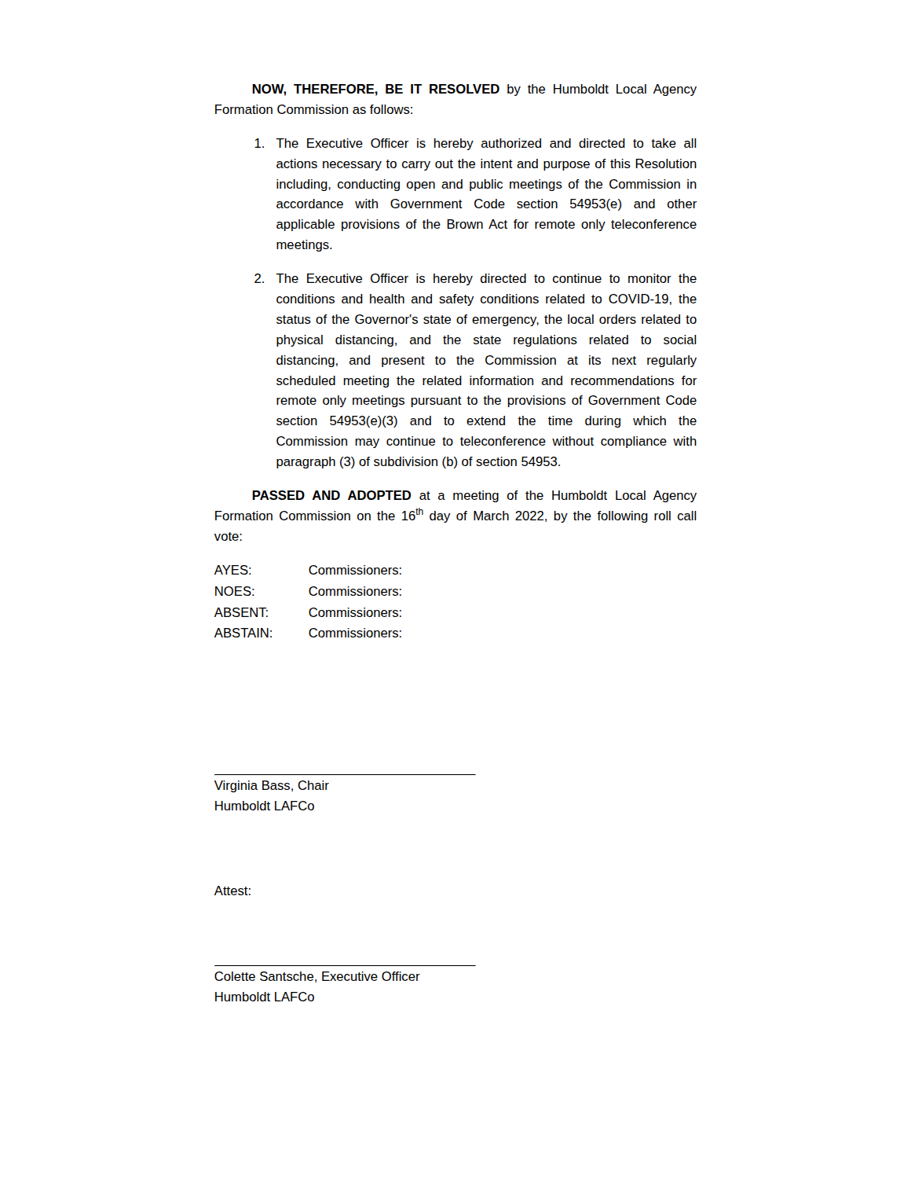NOW, THEREFORE, BE IT RESOLVED by the Humboldt Local Agency Formation Commission as follows:
The Executive Officer is hereby authorized and directed to take all actions necessary to carry out the intent and purpose of this Resolution including, conducting open and public meetings of the Commission in accordance with Government Code section 54953(e) and other applicable provisions of the Brown Act for remote only teleconference meetings.
The Executive Officer is hereby directed to continue to monitor the conditions and health and safety conditions related to COVID-19, the status of the Governor's state of emergency, the local orders related to physical distancing, and the state regulations related to social distancing, and present to the Commission at its next regularly scheduled meeting the related information and recommendations for remote only meetings pursuant to the provisions of Government Code section 54953(e)(3) and to extend the time during which the Commission may continue to teleconference without compliance with paragraph (3) of subdivision (b) of section 54953.
PASSED AND ADOPTED at a meeting of the Humboldt Local Agency Formation Commission on the 16th day of March 2022, by the following roll call vote:
AYES: Commissioners:
NOES: Commissioners:
ABSENT: Commissioners:
ABSTAIN: Commissioners:
Virginia Bass, Chair
Humboldt LAFCo
Attest:
Colette Santsche, Executive Officer
Humboldt LAFCo